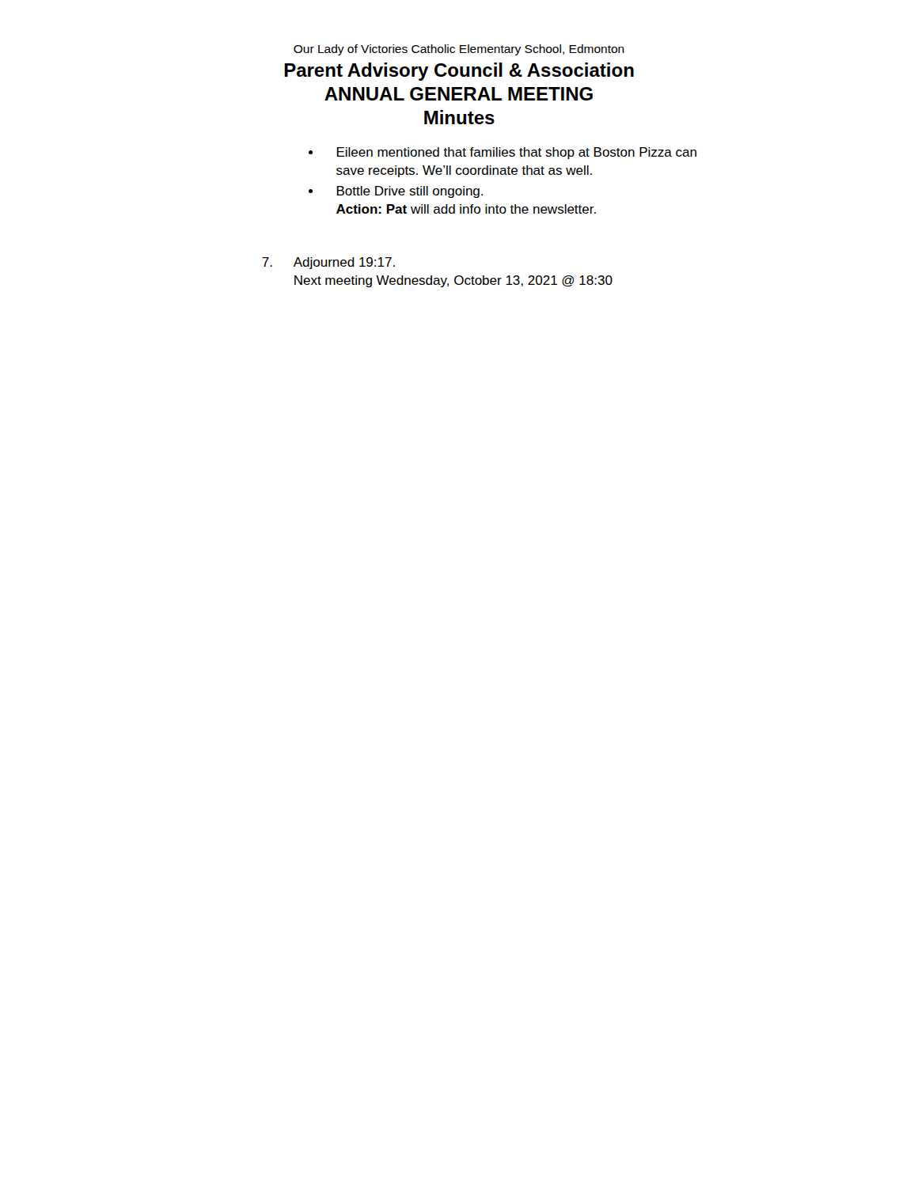Our Lady of Victories Catholic Elementary School, Edmonton
Parent Advisory Council & Association
ANNUAL GENERAL MEETING
Minutes
Eileen mentioned that families that shop at Boston Pizza can save receipts. We’ll coordinate that as well.
Bottle Drive still ongoing.
Action: Pat will add info into the newsletter.
Adjourned 19:17.
Next meeting Wednesday, October 13, 2021 @ 18:30